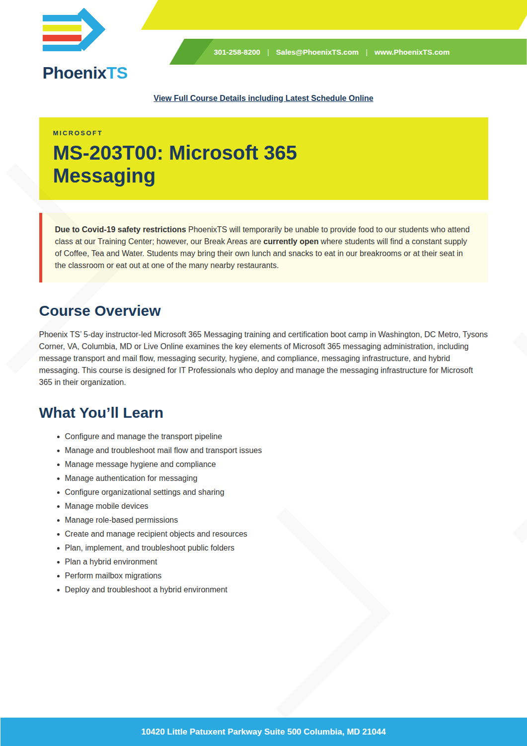PhoenixTS
301-258-8200 | Sales@PhoenixTS.com | www.PhoenixTS.com
View Full Course Details including Latest Schedule Online
MICROSOFT
MS-203T00: Microsoft 365 Messaging
Due to Covid-19 safety restrictions PhoenixTS will temporarily be unable to provide food to our students who attend class at our Training Center; however, our Break Areas are currently open where students will find a constant supply of Coffee, Tea and Water. Students may bring their own lunch and snacks to eat in our breakrooms or at their seat in the classroom or eat out at one of the many nearby restaurants.
Course Overview
Phoenix TS’ 5-day instructor-led Microsoft 365 Messaging training and certification boot camp in Washington, DC Metro, Tysons Corner, VA, Columbia, MD or Live Online examines the key elements of Microsoft 365 messaging administration, including message transport and mail flow, messaging security, hygiene, and compliance, messaging infrastructure, and hybrid messaging. This course is designed for IT Professionals who deploy and manage the messaging infrastructure for Microsoft 365 in their organization.
What You’ll Learn
Configure and manage the transport pipeline
Manage and troubleshoot mail flow and transport issues
Manage message hygiene and compliance
Manage authentication for messaging
Configure organizational settings and sharing
Manage mobile devices
Manage role-based permissions
Create and manage recipient objects and resources
Plan, implement, and troubleshoot public folders
Plan a hybrid environment
Perform mailbox migrations
Deploy and troubleshoot a hybrid environment
10420 Little Patuxent Parkway Suite 500 Columbia, MD 21044